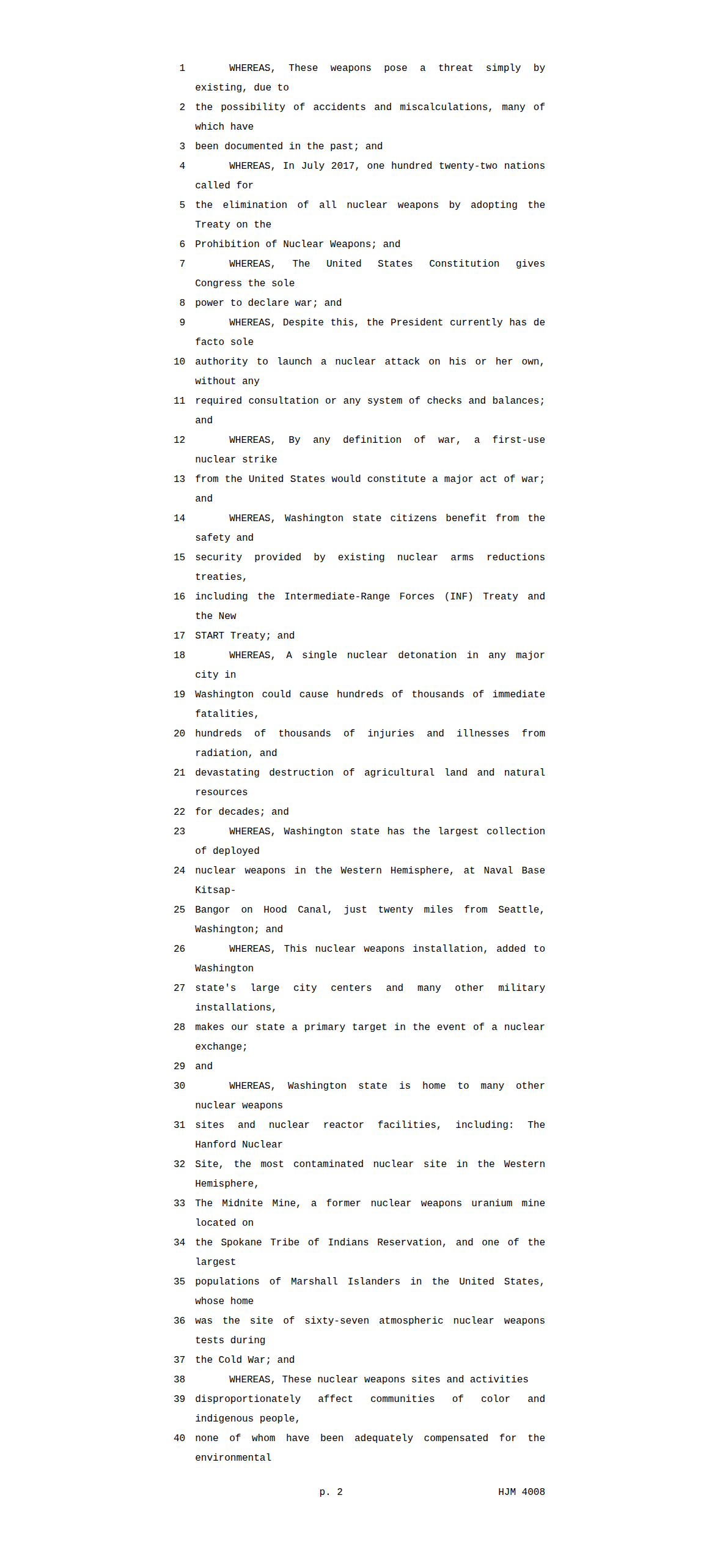WHEREAS, These weapons pose a threat simply by existing, due to
the possibility of accidents and miscalculations, many of which have
been documented in the past; and
WHEREAS, In July 2017, one hundred twenty-two nations called for
the elimination of all nuclear weapons by adopting the Treaty on the
Prohibition of Nuclear Weapons; and
WHEREAS, The United States Constitution gives Congress the sole
power to declare war; and
WHEREAS, Despite this, the President currently has de facto sole
authority to launch a nuclear attack on his or her own, without any
required consultation or any system of checks and balances; and
WHEREAS, By any definition of war, a first-use nuclear strike
from the United States would constitute a major act of war; and
WHEREAS, Washington state citizens benefit from the safety and
security provided by existing nuclear arms reductions treaties,
including the Intermediate-Range Forces (INF) Treaty and the New
START Treaty; and
WHEREAS, A single nuclear detonation in any major city in
Washington could cause hundreds of thousands of immediate fatalities,
hundreds of thousands of injuries and illnesses from radiation, and
devastating destruction of agricultural land and natural resources
for decades; and
WHEREAS, Washington state has the largest collection of deployed
nuclear weapons in the Western Hemisphere, at Naval Base Kitsap-
Bangor on Hood Canal, just twenty miles from Seattle, Washington; and
WHEREAS, This nuclear weapons installation, added to Washington
state's large city centers and many other military installations,
makes our state a primary target in the event of a nuclear exchange;
and
WHEREAS, Washington state is home to many other nuclear weapons
sites and nuclear reactor facilities, including: The Hanford Nuclear
Site, the most contaminated nuclear site in the Western Hemisphere,
The Midnite Mine, a former nuclear weapons uranium mine located on
the Spokane Tribe of Indians Reservation, and one of the largest
populations of Marshall Islanders in the United States, whose home
was the site of sixty-seven atmospheric nuclear weapons tests during
the Cold War; and
WHEREAS, These nuclear weapons sites and activities
disproportionately affect communities of color and indigenous people,
none of whom have been adequately compensated for the environmental
p. 2 HJM 4008